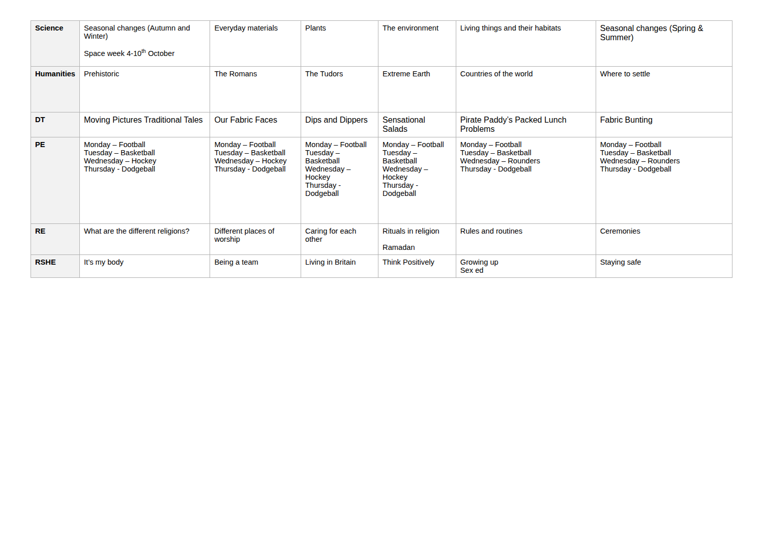| Science | Seasonal changes (Autumn and Winter) Space week 4-10 th October | Everyday materials | Plants | The environment | Living things and their habitats | Seasonal changes (Spring & Summer) |
| Humanities | Prehistoric | The Romans | The Tudors | Extreme Earth | Countries of the world | Where to settle |
| DT | Moving Pictures Traditional Tales | Our Fabric Faces | Dips and Dippers | Sensational Salads | Pirate Paddy’s Packed Lunch Problems | Fabric Bunting |
| PE | Monday – Football Tuesday – Basketball Wednesday – Hockey Thursday - Dodgeball | Monday – Football Tuesday – Basketball Wednesday – Hockey Thursday - Dodgeball | Monday – Football Tuesday – Basketball Wednesday – Hockey Thursday - Dodgeball | Monday – Football Tuesday – Basketball Wednesday – Hockey Thursday - Dodgeball | Monday – Football Tuesday – Basketball Wednesday – Rounders Thursday - Dodgeball | Monday – Football Tuesday – Basketball Wednesday – Rounders Thursday - Dodgeball |
| RE | What are the different religions? | Different places of worship | Caring for each other | Rituals in religion Ramadan | Rules and routines | Ceremonies |
| RSHE | It’s my body | Being a team | Living in Britain | Think Positively | Growing up Sex ed | Staying safe |